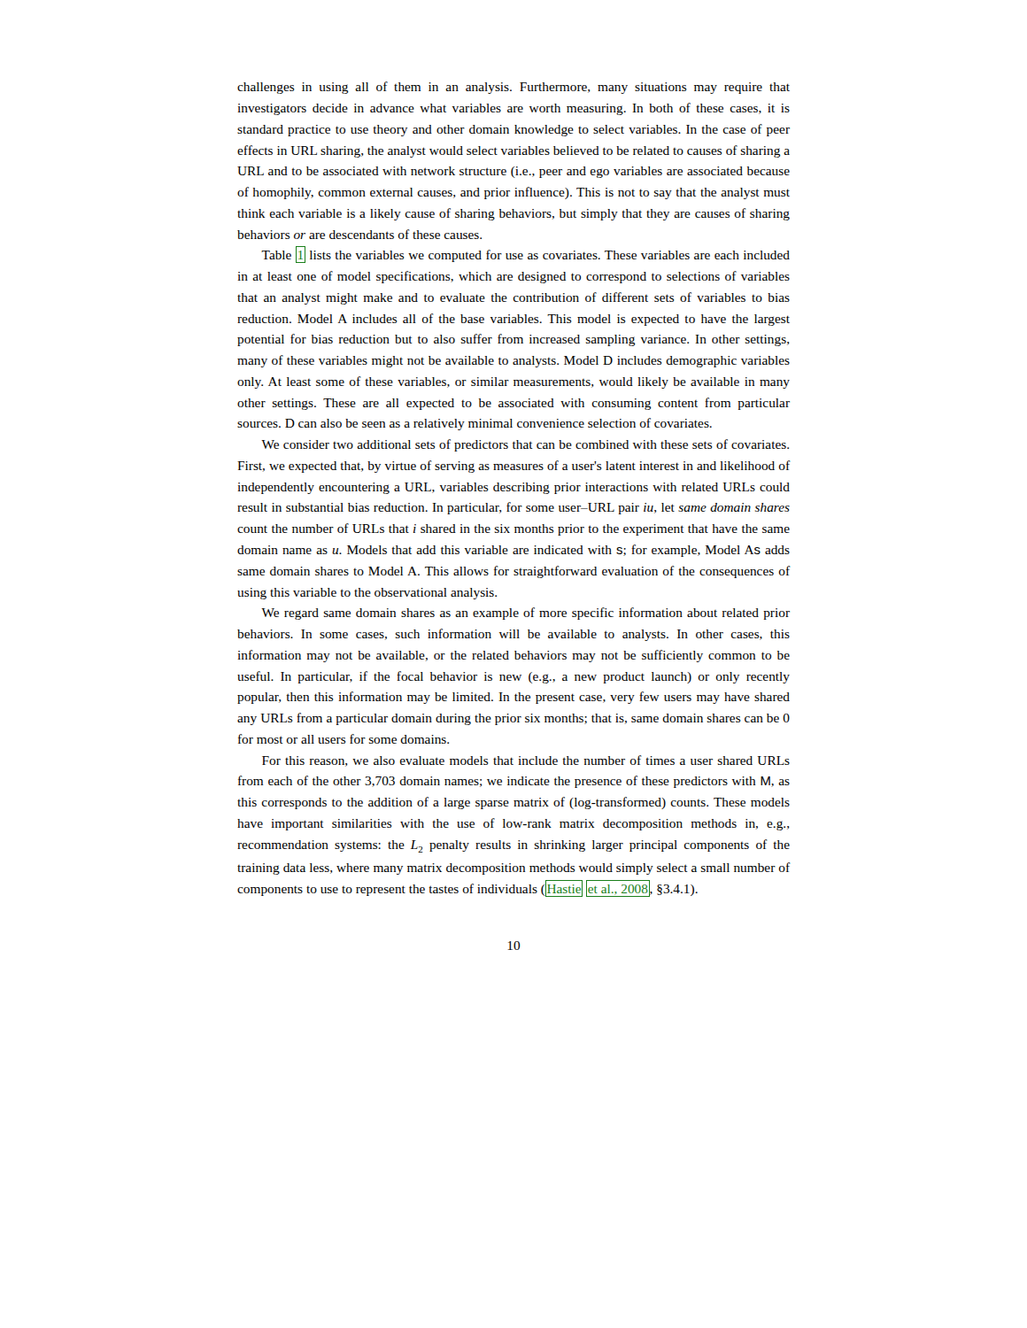challenges in using all of them in an analysis. Furthermore, many situations may require that investigators decide in advance what variables are worth measuring. In both of these cases, it is standard practice to use theory and other domain knowledge to select variables. In the case of peer effects in URL sharing, the analyst would select variables believed to be related to causes of sharing a URL and to be associated with network structure (i.e., peer and ego variables are associated because of homophily, common external causes, and prior influence). This is not to say that the analyst must think each variable is a likely cause of sharing behaviors, but simply that they are causes of sharing behaviors or are descendants of these causes.
Table 1 lists the variables we computed for use as covariates. These variables are each included in at least one of model specifications, which are designed to correspond to selections of variables that an analyst might make and to evaluate the contribution of different sets of variables to bias reduction. Model A includes all of the base variables. This model is expected to have the largest potential for bias reduction but to also suffer from increased sampling variance. In other settings, many of these variables might not be available to analysts. Model D includes demographic variables only. At least some of these variables, or similar measurements, would likely be available in many other settings. These are all expected to be associated with consuming content from particular sources. D can also be seen as a relatively minimal convenience selection of covariates.
We consider two additional sets of predictors that can be combined with these sets of covariates. First, we expected that, by virtue of serving as measures of a user's latent interest in and likelihood of independently encountering a URL, variables describing prior interactions with related URLs could result in substantial bias reduction. In particular, for some user–URL pair iu, let same domain shares count the number of URLs that i shared in the six months prior to the experiment that have the same domain name as u. Models that add this variable are indicated with s; for example, Model As adds same domain shares to Model A. This allows for straightforward evaluation of the consequences of using this variable to the observational analysis.
We regard same domain shares as an example of more specific information about related prior behaviors. In some cases, such information will be available to analysts. In other cases, this information may not be available, or the related behaviors may not be sufficiently common to be useful. In particular, if the focal behavior is new (e.g., a new product launch) or only recently popular, then this information may be limited. In the present case, very few users may have shared any URLs from a particular domain during the prior six months; that is, same domain shares can be 0 for most or all users for some domains.
For this reason, we also evaluate models that include the number of times a user shared URLs from each of the other 3,703 domain names; we indicate the presence of these predictors with M, as this corresponds to the addition of a large sparse matrix of (log-transformed) counts. These models have important similarities with the use of low-rank matrix decomposition methods in, e.g., recommendation systems: the L2 penalty results in shrinking larger principal components of the training data less, where many matrix decomposition methods would simply select a small number of components to use to represent the tastes of individuals (Hastie et al., 2008, §3.4.1).
10